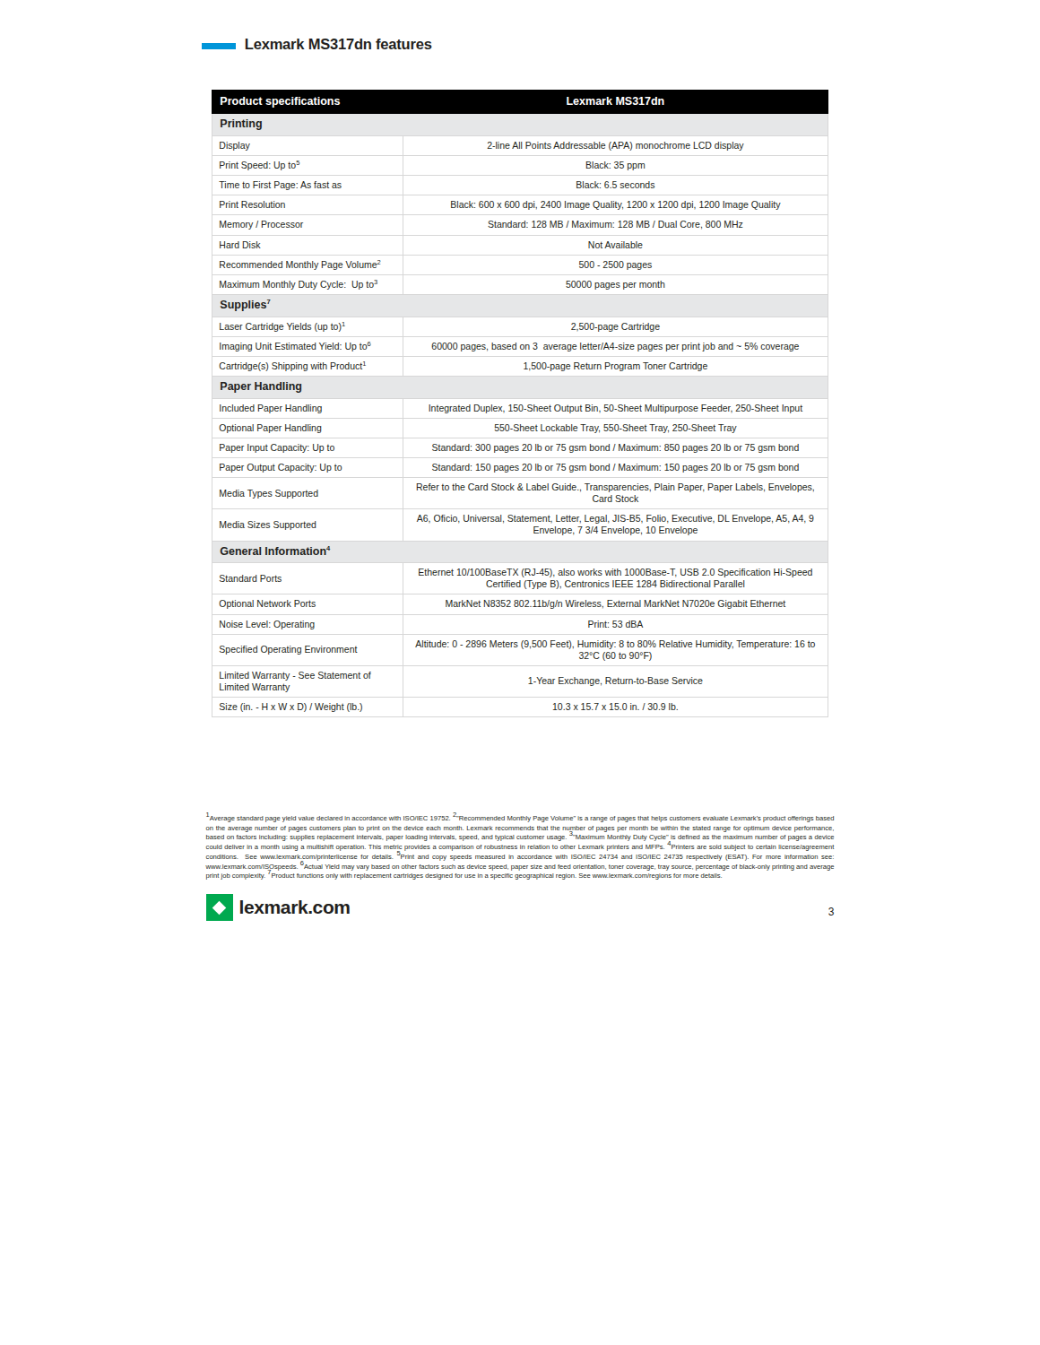Lexmark MS317dn features
| Product specifications | Lexmark MS317dn |
| --- | --- |
| Printing |
| Display | 2-line All Points Addressable (APA) monochrome LCD display |
| Print Speed: Up to 5 | Black: 35 ppm |
| Time to First Page: As fast as | Black: 6.5 seconds |
| Print Resolution | Black: 600 x 600 dpi, 2400 Image Quality, 1200 x 1200 dpi, 1200 Image Quality |
| Memory / Processor | Standard: 128 MB / Maximum: 128 MB / Dual Core, 800 MHz |
| Hard Disk | Not Available |
| Recommended Monthly Page Volume 2 | 500 - 2500 pages |
| Maximum Monthly Duty Cycle: Up to 3 | 50000 pages per month |
| Supplies 7 |
| Laser Cartridge Yields (up to) 1 | 2,500-page Cartridge |
| Imaging Unit Estimated Yield: Up to 6 | 60000 pages, based on 3 average letter/A4-size pages per print job and ~ 5% coverage |
| Cartridge(s) Shipping with Product 1 | 1,500-page Return Program Toner Cartridge |
| Paper Handling |
| Included Paper Handling | Integrated Duplex, 150-Sheet Output Bin, 50-Sheet Multipurpose Feeder, 250-Sheet Input |
| Optional Paper Handling | 550-Sheet Lockable Tray, 550-Sheet Tray, 250-Sheet Tray |
| Paper Input Capacity: Up to | Standard: 300 pages 20 lb or 75 gsm bond / Maximum: 850 pages 20 lb or 75 gsm bond |
| Paper Output Capacity: Up to | Standard: 150 pages 20 lb or 75 gsm bond / Maximum: 150 pages 20 lb or 75 gsm bond |
| Media Types Supported | Refer to the Card Stock & Label Guide., Transparencies, Plain Paper, Paper Labels, Envelopes, Card Stock |
| Media Sizes Supported | A6, Oficio, Universal, Statement, Letter, Legal, JIS-B5, Folio, Executive, DL Envelope, A5, A4, 9 Envelope, 7 3/4 Envelope, 10 Envelope |
| General Information 4 |
| Standard Ports | Ethernet 10/100BaseTX (RJ-45), also works with 1000Base-T, USB 2.0 Specification Hi-Speed Certified (Type B), Centronics IEEE 1284 Bidirectional Parallel |
| Optional Network Ports | MarkNet N8352 802.11b/g/n Wireless, External MarkNet N7020e Gigabit Ethernet |
| Noise Level: Operating | Print: 53 dBA |
| Specified Operating Environment | Altitude: 0 - 2896 Meters (9,500 Feet), Humidity: 8 to 80% Relative Humidity, Temperature: 16 to 32°C (60 to 90°F) |
| Limited Warranty - See Statement of Limited Warranty | 1-Year Exchange, Return-to-Base Service |
| Size (in. - H x W x D) / Weight (lb.) | 10.3 x 15.7 x 15.0 in. / 30.9 lb. |
1Average standard page yield value declared in accordance with ISO/IEC 19752. 2"Recommended Monthly Page Volume" is a range of pages that helps customers evaluate Lexmark's product offerings based on the average number of pages customers plan to print on the device each month. Lexmark recommends that the number of pages per month be within the stated range for optimum device performance, based on factors including: supplies replacement intervals, paper loading intervals, speed, and typical customer usage. 3"Maximum Monthly Duty Cycle" is defined as the maximum number of pages a device could deliver in a month using a multishift operation. This metric provides a comparison of robustness in relation to other Lexmark printers and MFPs. 4Printers are sold subject to certain license/agreement conditions. See www.lexmark.com/printerlicense for details. 5Print and copy speeds measured in accordance with ISO/IEC 24734 and ISO/IEC 24735 respectively (ESAT). For more information see: www.lexmark.com/ISOspeeds. 6Actual Yield may vary based on other factors such as device speed, paper size and feed orientation, toner coverage, tray source, percentage of black-only printing and average print job complexity. 7Product functions only with replacement cartridges designed for use in a specific geographical region. See www.lexmark.com/regions for more details.
lexmark.com
3